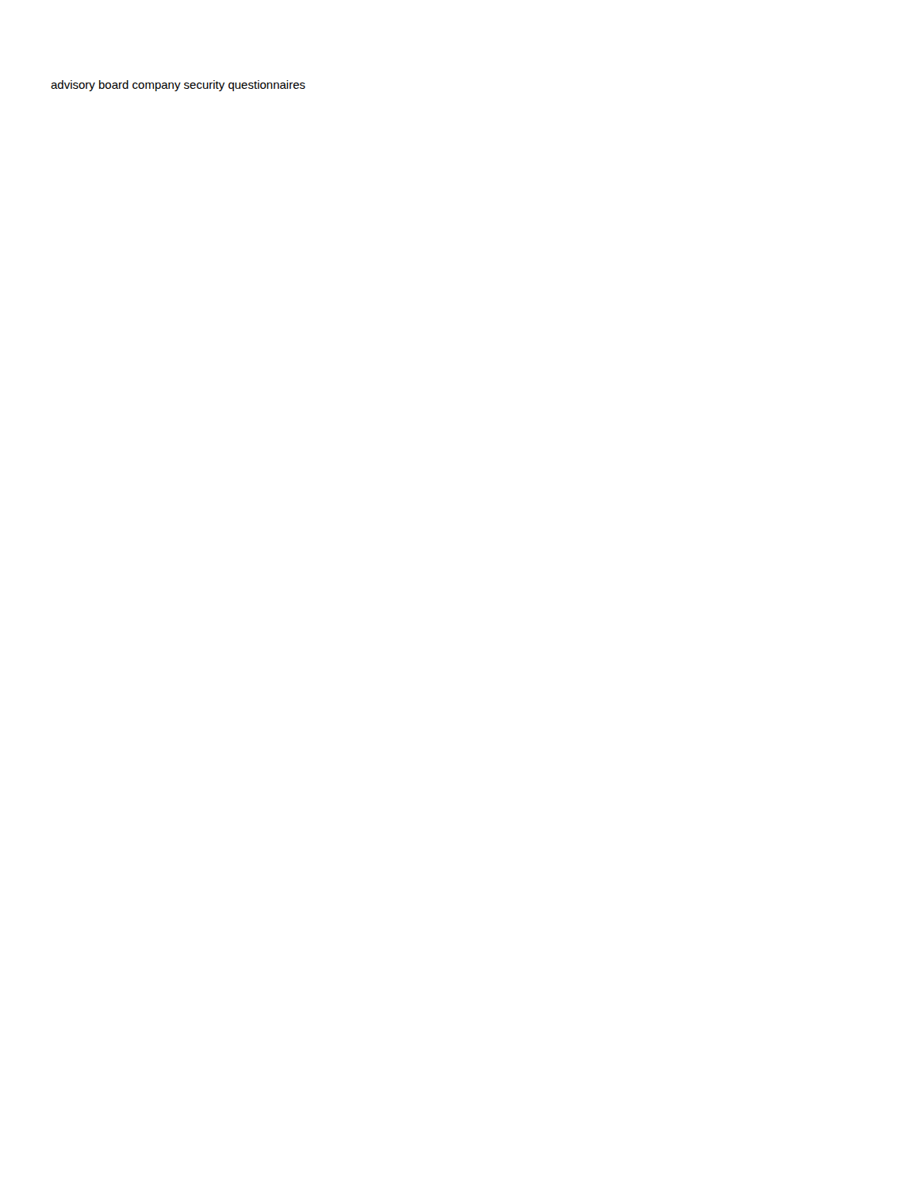advisory board company security questionnaires